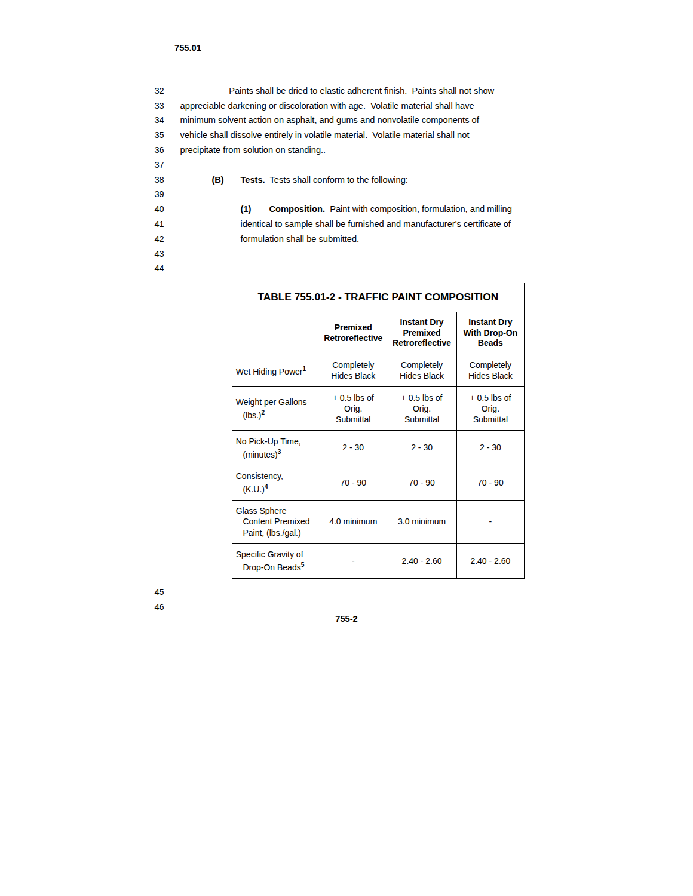755.01
32
Paints shall be dried to elastic adherent finish. Paints shall not show
33
appreciable darkening or discoloration with age. Volatile material shall have
34
minimum solvent action on asphalt, and gums and nonvolatile components of
35
vehicle shall dissolve entirely in volatile material. Volatile material shall not
36
precipitate from solution on standing..
37
38
(B)
Tests. Tests shall conform to the following:
39
40
(1)
Composition. Paint with composition, formulation, and milling
41
identical to sample shall be furnished and manufacturer's certificate of
42
formulation shall be submitted.
43
44
TABLE 755.01-2 - TRAFFIC PAINT COMPOSITION
| | Premixed Retroreflective | Instant Dry Premixed Retroreflective | Instant Dry With Drop-On Beads |
| --- | --- | --- | --- |
| Wet Hiding Power 1 | Completely Hides Black | Completely Hides Black | Completely Hides Black |
| Weight per Gallons (lbs.) 2 | + 0.5 lbs of Orig. Submittal | + 0.5 lbs of Orig. Submittal | + 0.5 lbs of Orig. Submittal |
| No Pick-Up Time, (minutes) 3 | 2 - 30 | 2 - 30 | 2 - 30 |
| Consistency, (K.U.) 4 | 70 - 90 | 70 - 90 | 70 - 90 |
| Glass Sphere Content Premixed Paint, (lbs./gal.) | 4.0 minimum | 3.0 minimum | - |
| Specific Gravity of Drop-On Beads 5 | - | 2.40 - 2.60 | 2.40 - 2.60 |
45
46
755-2